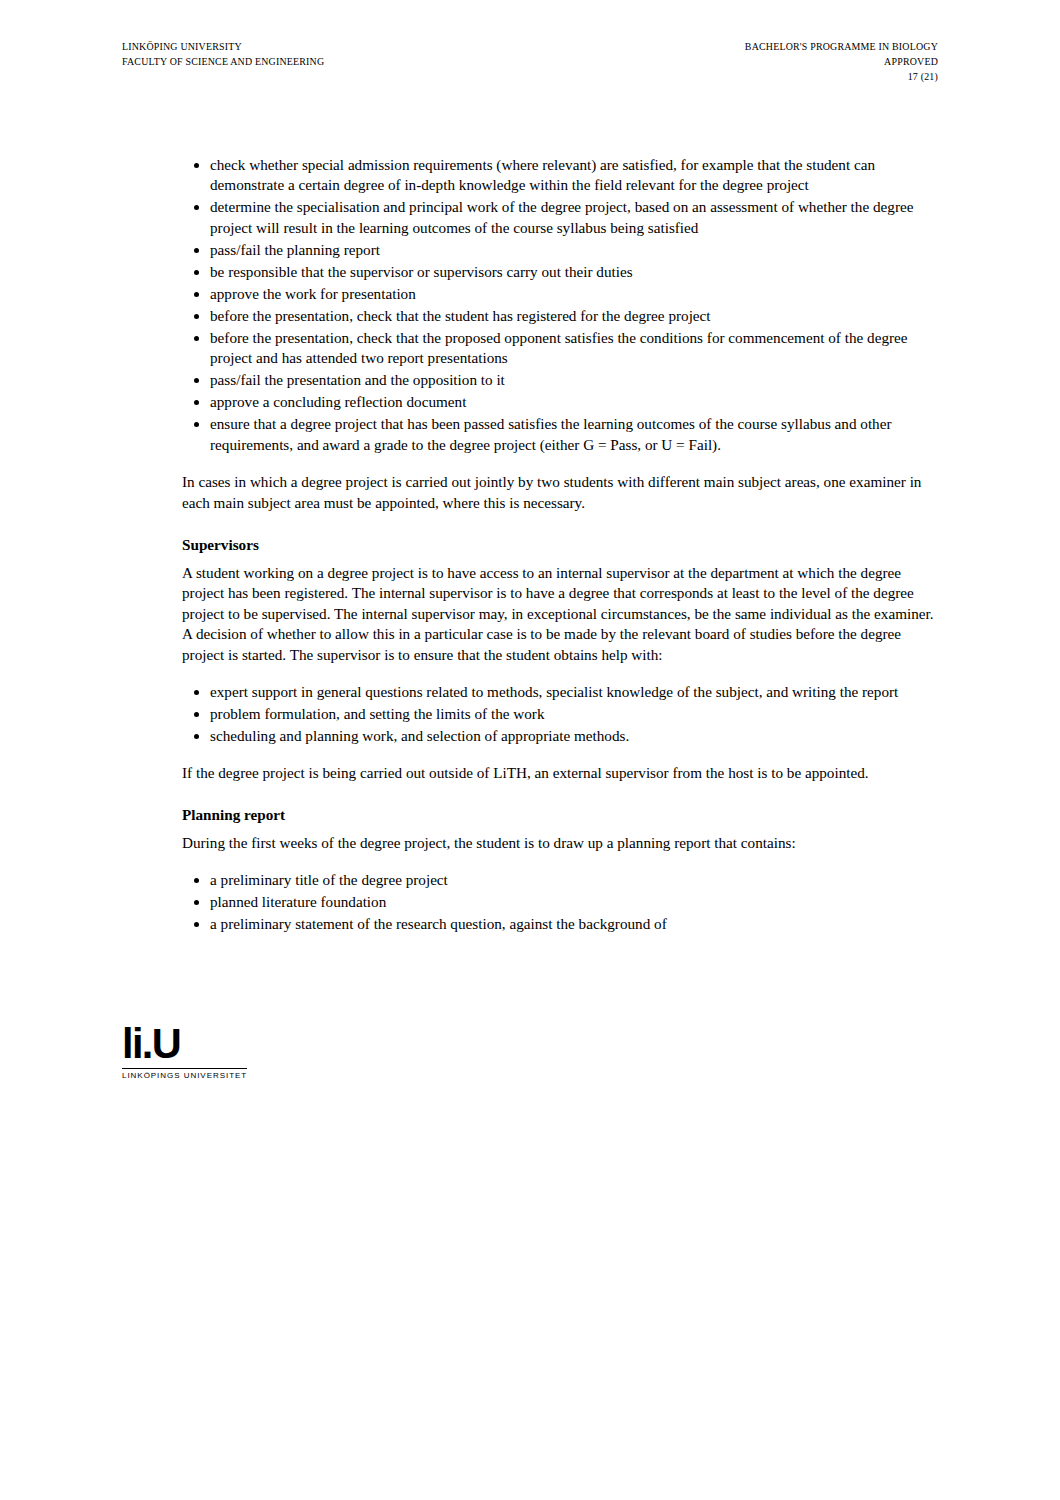Linköping University
Faculty of Science and Engineering
Bachelor's Programme in Biology
Approved
17 (21)
check whether special admission requirements (where relevant) are satisfied, for example that the student can demonstrate a certain degree of in-depth knowledge within the field relevant for the degree project
determine the specialisation and principal work of the degree project, based on an assessment of whether the degree project will result in the learning outcomes of the course syllabus being satisfied
pass/fail the planning report
be responsible that the supervisor or supervisors carry out their duties
approve the work for presentation
before the presentation, check that the student has registered for the degree project
before the presentation, check that the proposed opponent satisfies the conditions for commencement of the degree project and has attended two report presentations
pass/fail the presentation and the opposition to it
approve a concluding reflection document
ensure that a degree project that has been passed satisfies the learning outcomes of the course syllabus and other requirements, and award a grade to the degree project (either G = Pass, or U = Fail).
In cases in which a degree project is carried out jointly by two students with different main subject areas, one examiner in each main subject area must be appointed, where this is necessary.
Supervisors
A student working on a degree project is to have access to an internal supervisor at the department at which the degree project has been registered. The internal supervisor is to have a degree that corresponds at least to the level of the degree project to be supervised. The internal supervisor may, in exceptional circumstances, be the same individual as the examiner. A decision of whether to allow this in a particular case is to be made by the relevant board of studies before the degree project is started. The supervisor is to ensure that the student obtains help with:
expert support in general questions related to methods, specialist knowledge of the subject, and writing the report
problem formulation, and setting the limits of the work
scheduling and planning work, and selection of appropriate methods.
If the degree project is being carried out outside of LiTH, an external supervisor from the host is to be appointed.
Planning report
During the first weeks of the degree project, the student is to draw up a planning report that contains:
a preliminary title of the degree project
planned literature foundation
a preliminary statement of the research question, against the background of
li.U
LINKÖPINGS UNIVERSITET